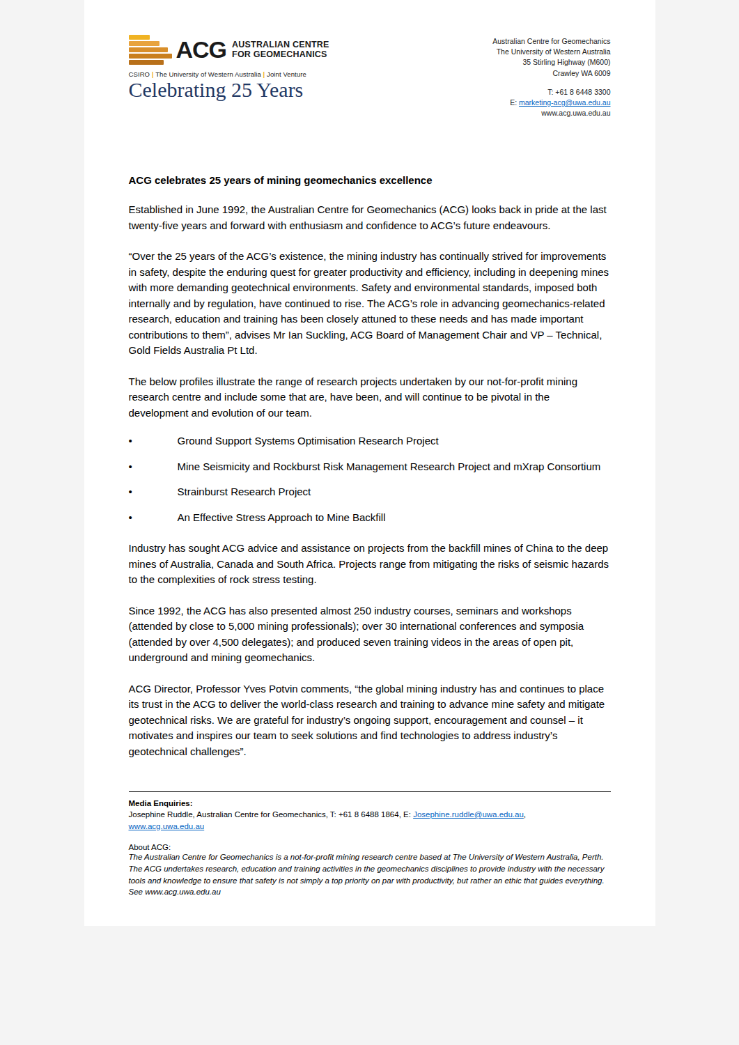ACG
AUSTRALIAN CENTRE
FOR GEOMECHANICS
CSIRO | The University of Western Australia | Joint Venture
Celebrating 25 Years
Australian Centre for Geomechanics
The University of Western Australia
35 Stirling Highway (M600)
Crawley WA 6009
T: +61 8 6448 3300
E: marketing-acg@uwa.edu.au
www.acg.uwa.edu.au
ACG celebrates 25 years of mining geomechanics excellence
Established in June 1992, the Australian Centre for Geomechanics (ACG) looks back in pride at the last twenty-five years and forward with enthusiasm and confidence to ACG’s future endeavours.
“Over the 25 years of the ACG’s existence, the mining industry has continually strived for improvements in safety, despite the enduring quest for greater productivity and efficiency, including in deepening mines with more demanding geotechnical environments. Safety and environmental standards, imposed both internally and by regulation, have continued to rise. The ACG’s role in advancing geomechanics-related research, education and training has been closely attuned to these needs and has made important contributions to them”, advises Mr Ian Suckling, ACG Board of Management Chair and VP – Technical, Gold Fields Australia Pt Ltd.
The below profiles illustrate the range of research projects undertaken by our not-for-profit mining research centre and include some that are, have been, and will continue to be pivotal in the development and evolution of our team.
•Ground Support Systems Optimisation Research Project
•Mine Seismicity and Rockburst Risk Management Research Project and mXrap Consortium
•Strainburst Research Project
•An Effective Stress Approach to Mine Backfill
Industry has sought ACG advice and assistance on projects from the backfill mines of China to the deep mines of Australia, Canada and South Africa. Projects range from mitigating the risks of seismic hazards to the complexities of rock stress testing.
Since 1992, the ACG has also presented almost 250 industry courses, seminars and workshops (attended by close to 5,000 mining professionals); over 30 international conferences and symposia (attended by over 4,500 delegates); and produced seven training videos in the areas of open pit, underground and mining geomechanics.
ACG Director, Professor Yves Potvin comments, “the global mining industry has and continues to place its trust in the ACG to deliver the world-class research and training to advance mine safety and mitigate geotechnical risks. We are grateful for industry’s ongoing support, encouragement and counsel – it motivates and inspires our team to seek solutions and find technologies to address industry’s geotechnical challenges”.
Media Enquiries:
Josephine Ruddle, Australian Centre for Geomechanics, T: +61 8 6488 1864, E: Josephine.ruddle@uwa.edu.au,
www.acg.uwa.edu.au
About ACG:
The Australian Centre for Geomechanics is a not-for-profit mining research centre based at The University of Western Australia, Perth. The ACG undertakes research, education and training activities in the geomechanics disciplines to provide industry with the necessary tools and knowledge to ensure that safety is not simply a top priority on par with productivity, but rather an ethic that guides everything. See www.acg.uwa.edu.au